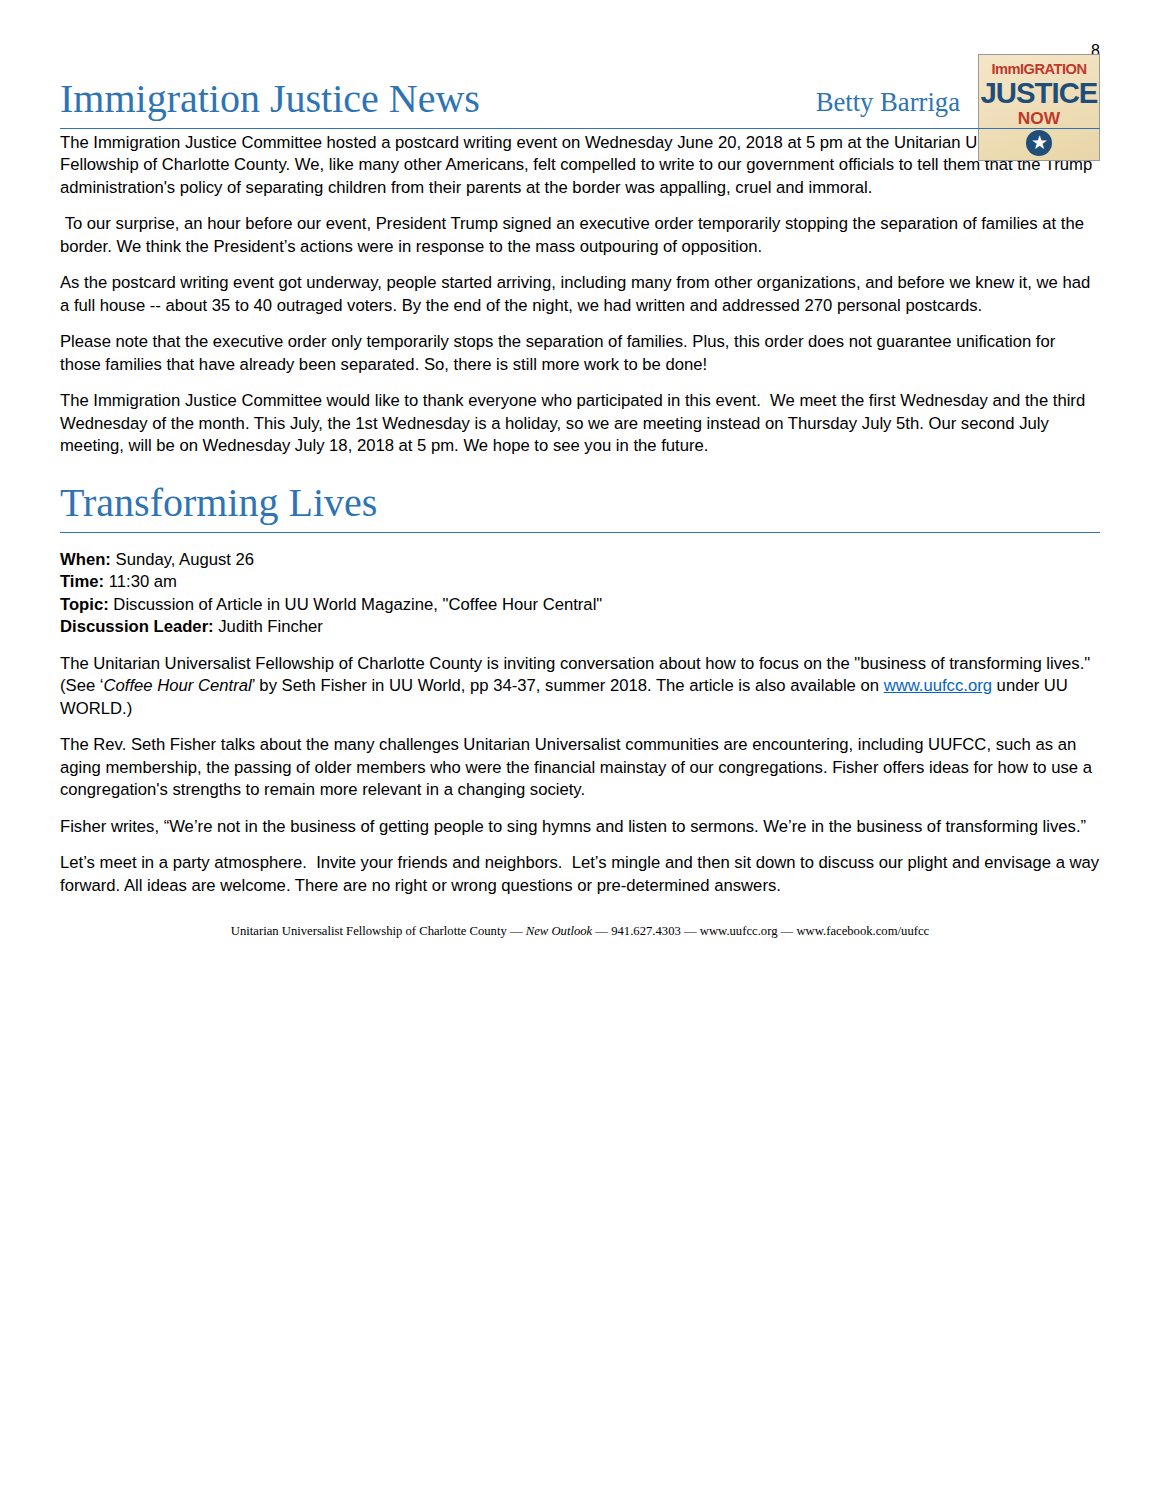8
ImmIGRATION
JUSTICE
NOW
★
Immigration Justice News
Betty Barriga
The Immigration Justice Committee hosted a postcard writing event on Wednesday June 20, 2018 at 5 pm at the Unitarian Universalist Fellowship of Charlotte County. We, like many other Americans, felt compelled to write to our government officials to tell them that the Trump administration's policy of separating children from their parents at the border was appalling, cruel and immoral.
To our surprise, an hour before our event, President Trump signed an executive order temporarily stopping the separation of families at the border. We think the President’s actions were in response to the mass outpouring of opposition.
As the postcard writing event got underway, people started arriving, including many from other organizations, and before we knew it, we had a full house -- about 35 to 40 outraged voters. By the end of the night, we had written and addressed 270 personal postcards.
Please note that the executive order only temporarily stops the separation of families. Plus, this order does not guarantee unification for those families that have already been separated. So, there is still more work to be done!
The Immigration Justice Committee would like to thank everyone who participated in this event. We meet the first Wednesday and the third Wednesday of the month. This July, the 1st Wednesday is a holiday, so we are meeting instead on Thursday July 5th. Our second July meeting, will be on Wednesday July 18, 2018 at 5 pm. We hope to see you in the future.
Transforming Lives
When: Sunday, August 26
Time: 11:30 am
Topic: Discussion of Article in UU World Magazine, "Coffee Hour Central"
Discussion Leader: Judith Fincher
The Unitarian Universalist Fellowship of Charlotte County is inviting conversation about how to focus on the "business of transforming lives." (See ‘Coffee Hour Central’ by Seth Fisher in UU World, pp 34-37, summer 2018. The article is also available on www.uufcc.org under UU WORLD.)
The Rev. Seth Fisher talks about the many challenges Unitarian Universalist communities are encountering, including UUFCC, such as an aging membership, the passing of older members who were the financial mainstay of our congregations. Fisher offers ideas for how to use a congregation's strengths to remain more relevant in a changing society.
Fisher writes, “We’re not in the business of getting people to sing hymns and listen to sermons. We’re in the business of transforming lives.”
Let’s meet in a party atmosphere. Invite your friends and neighbors. Let’s mingle and then sit down to discuss our plight and envisage a way forward. All ideas are welcome. There are no right or wrong questions or pre-determined answers.
Unitarian Universalist Fellowship of Charlotte County — New Outlook — 941.627.4303 — www.uufcc.org — www.facebook.com/uufcc